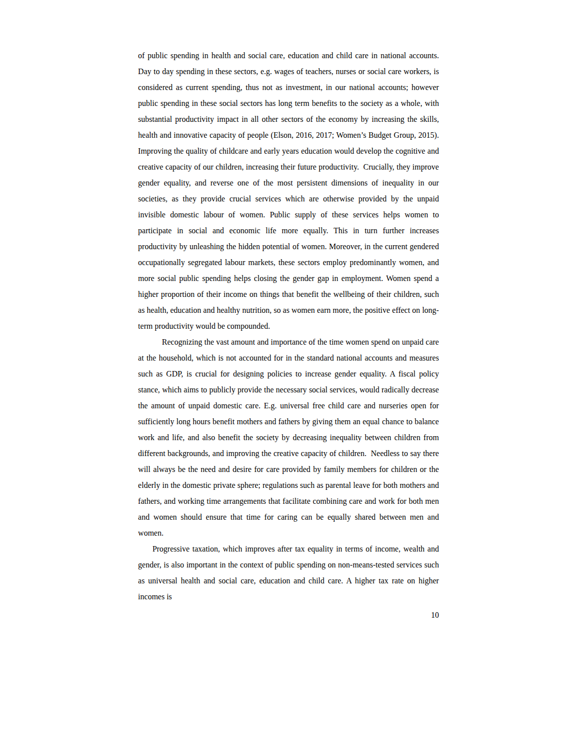of public spending in health and social care, education and child care in national accounts. Day to day spending in these sectors, e.g. wages of teachers, nurses or social care workers, is considered as current spending, thus not as investment, in our national accounts; however public spending in these social sectors has long term benefits to the society as a whole, with substantial productivity impact in all other sectors of the economy by increasing the skills, health and innovative capacity of people (Elson, 2016, 2017; Women’s Budget Group, 2015). Improving the quality of childcare and early years education would develop the cognitive and creative capacity of our children, increasing their future productivity. Crucially, they improve gender equality, and reverse one of the most persistent dimensions of inequality in our societies, as they provide crucial services which are otherwise provided by the unpaid invisible domestic labour of women. Public supply of these services helps women to participate in social and economic life more equally. This in turn further increases productivity by unleashing the hidden potential of women. Moreover, in the current gendered occupationally segregated labour markets, these sectors employ predominantly women, and more social public spending helps closing the gender gap in employment. Women spend a higher proportion of their income on things that benefit the wellbeing of their children, such as health, education and healthy nutrition, so as women earn more, the positive effect on long-term productivity would be compounded.
Recognizing the vast amount and importance of the time women spend on unpaid care at the household, which is not accounted for in the standard national accounts and measures such as GDP, is crucial for designing policies to increase gender equality. A fiscal policy stance, which aims to publicly provide the necessary social services, would radically decrease the amount of unpaid domestic care. E.g. universal free child care and nurseries open for sufficiently long hours benefit mothers and fathers by giving them an equal chance to balance work and life, and also benefit the society by decreasing inequality between children from different backgrounds, and improving the creative capacity of children. Needless to say there will always be the need and desire for care provided by family members for children or the elderly in the domestic private sphere; regulations such as parental leave for both mothers and fathers, and working time arrangements that facilitate combining care and work for both men and women should ensure that time for caring can be equally shared between men and women.
Progressive taxation, which improves after tax equality in terms of income, wealth and gender, is also important in the context of public spending on non-means-tested services such as universal health and social care, education and child care. A higher tax rate on higher incomes is
10